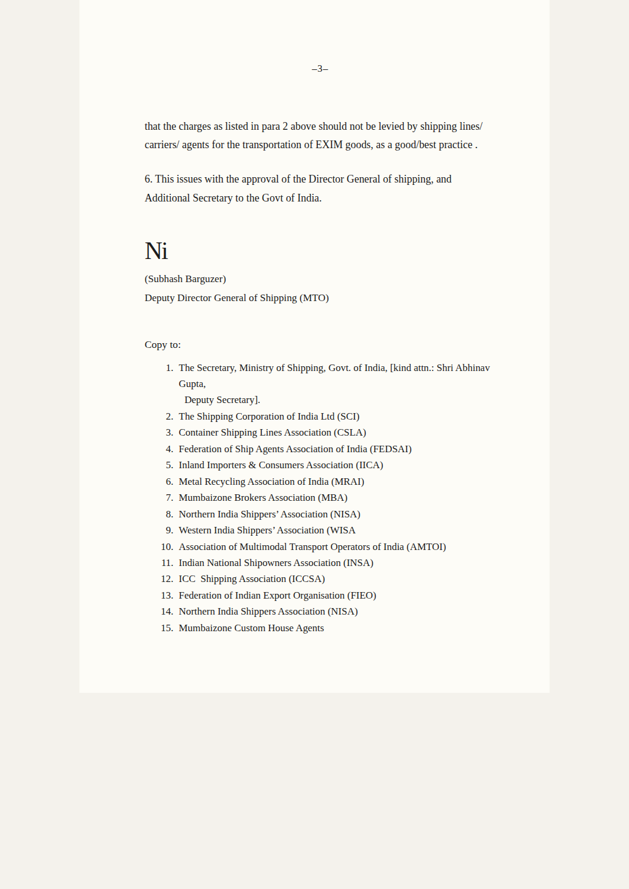–3–
that the charges as listed in para 2 above should not be levied by shipping lines/ carriers/ agents for the transportation of EXIM goods, as a good/best practice .
6. This issues with the approval of the Director General of shipping, and Additional Secretary to the Govt of India.
Ni
(Subhash Barguzer)
Deputy Director General of Shipping (MTO)
Copy to:
The Secretary, Ministry of Shipping, Govt. of India, [kind attn.: Shri Abhinav Gupta, Deputy Secretary].
The Shipping Corporation of India Ltd (SCI)
Container Shipping Lines Association (CSLA)
Federation of Ship Agents Association of India (FEDSAI)
Inland Importers & Consumers Association (IICA)
Metal Recycling Association of India (MRAI)
Mumbaizone Brokers Association (MBA)
Northern India Shippers’ Association (NISA)
Western India Shippers’ Association (WISA
Association of Multimodal Transport Operators of India (AMTOI)
Indian National Shipowners Association (INSA)
ICC Shipping Association (ICCSA)
Federation of Indian Export Organisation (FIEO)
Northern India Shippers Association (NISA)
Mumbaizone Custom House Agents